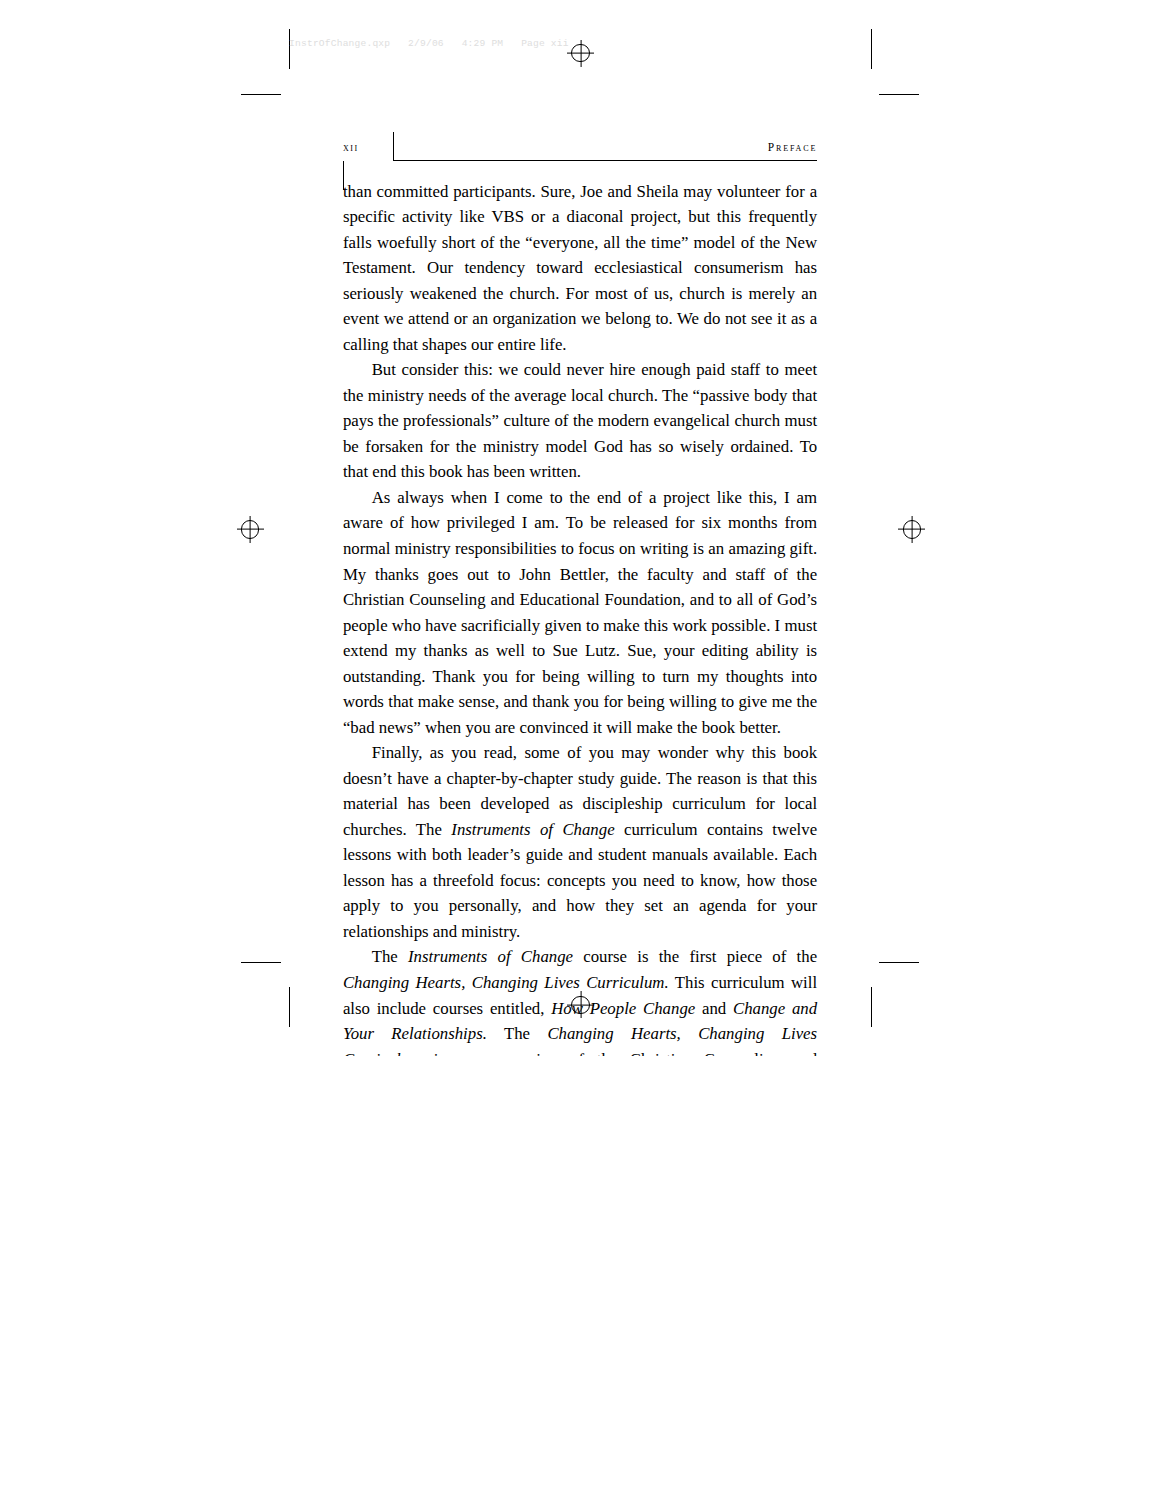InstrOfChange.qxp 2/9/06 4:29 PM Page xii
xii
Preface
than committed participants. Sure, Joe and Sheila may volunteer for a specific activity like VBS or a diaconal project, but this frequently falls woefully short of the “everyone, all the time” model of the New Testament. Our tendency toward ecclesiastical consumerism has seriously weakened the church. For most of us, church is merely an event we attend or an organization we belong to. We do not see it as a calling that shapes our entire life.
But consider this: we could never hire enough paid staff to meet the ministry needs of the average local church. The “passive body that pays the professionals” culture of the modern evangelical church must be forsaken for the ministry model God has so wisely ordained. To that end this book has been written.
As always when I come to the end of a project like this, I am aware of how privileged I am. To be released for six months from normal ministry responsibilities to focus on writing is an amazing gift. My thanks goes out to John Bettler, the faculty and staff of the Christian Counseling and Educational Foundation, and to all of God’s people who have sacrificially given to make this work possible. I must extend my thanks as well to Sue Lutz. Sue, your editing ability is outstanding. Thank you for being willing to turn my thoughts into words that make sense, and thank you for being willing to give me the “bad news” when you are convinced it will make the book better.
Finally, as you read, some of you may wonder why this book doesn’t have a chapter-by-chapter study guide. The reason is that this material has been developed as discipleship curriculum for local churches. The Instruments of Change curriculum contains twelve lessons with both leader’s guide and student manuals available. Each lesson has a threefold focus: concepts you need to know, how those apply to you personally, and how they set an agenda for your relationships and ministry.
The Instruments of Change course is the first piece of the Changing Hearts, Changing Lives Curriculum. This curriculum will also include courses entitled, How People Change and Change and Your Relationships. The Changing Hearts, Changing Lives Curriculum is an expression of the Christian Counseling and Educational Founda-